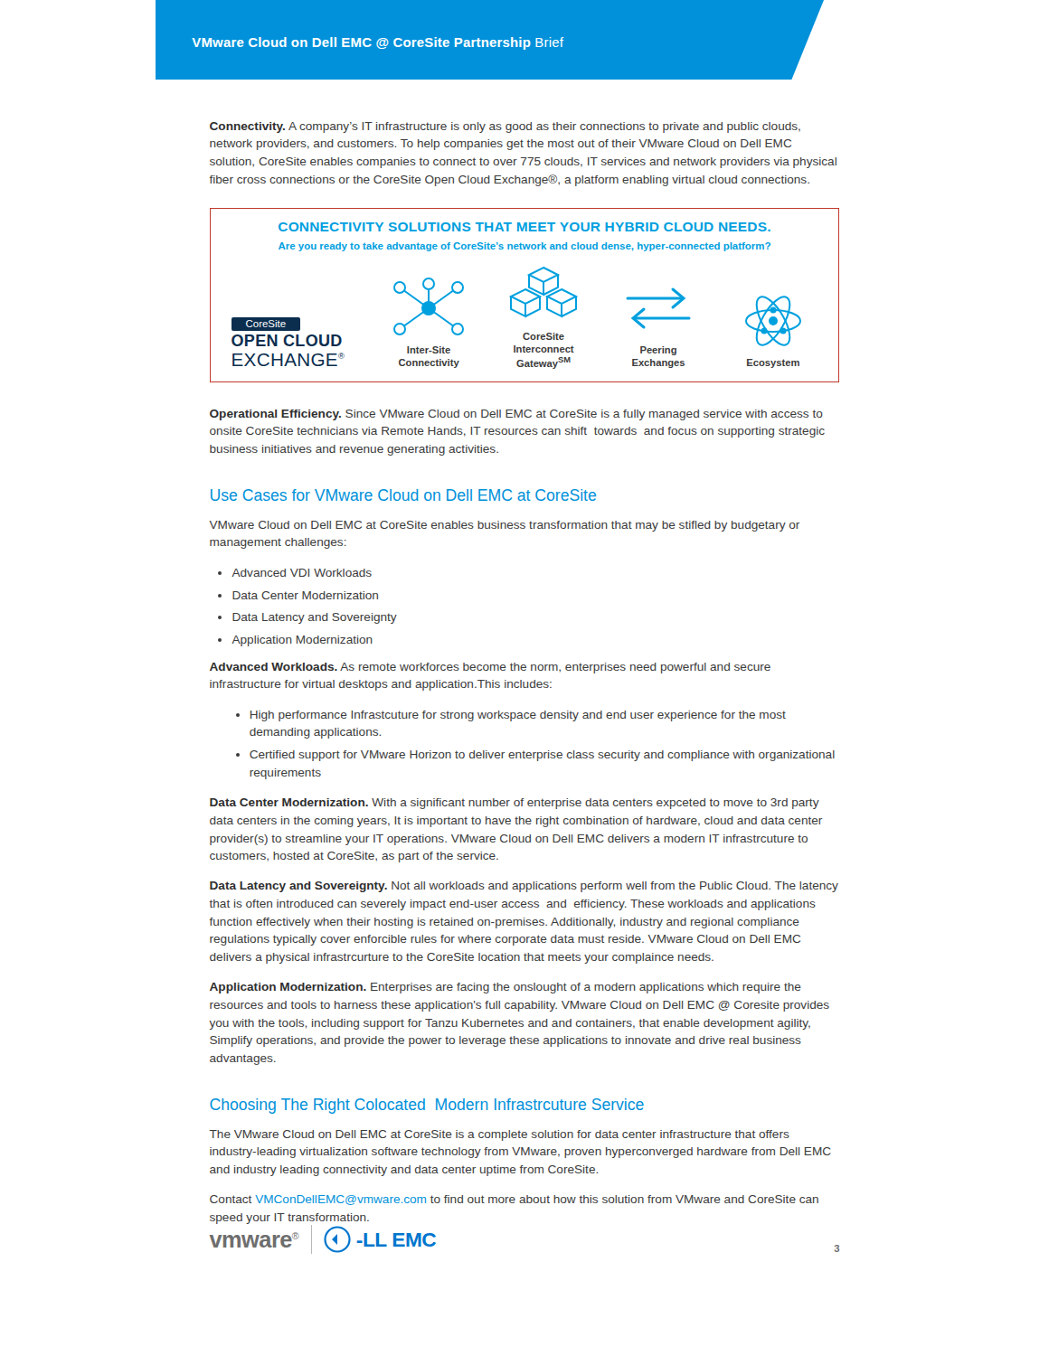VMware Cloud on Dell EMC @ CoreSite Partnership Brief
Connectivity. A company’s IT infrastructure is only as good as their connections to private and public clouds, network providers, and customers. To help companies get the most out of their VMware Cloud on Dell EMC solution, CoreSite enables companies to connect to over 775 clouds, IT services and network providers via physical fiber cross connections or the CoreSite Open Cloud Exchange®, a platform enabling virtual cloud connections.
CONNECTIVITY SOLUTIONS THAT MEET YOUR HYBRID CLOUD NEEDS.
Are you ready to take advantage of CoreSite’s network and cloud dense, hyper-connected platform?
CoreSite
OPEN CLOUD
EXCHANGE®
Inter-Site
Connectivity
CoreSite
Interconnect
GatewaySM
Peering
Exchanges
Ecosystem
Operational Efficiency. Since VMware Cloud on Dell EMC at CoreSite is a fully managed service with access to onsite CoreSite technicians via Remote Hands, IT resources can shift towards and focus on supporting strategic business initiatives and revenue generating activities.
Use Cases for VMware Cloud on Dell EMC at CoreSite
VMware Cloud on Dell EMC at CoreSite enables business transformation that may be stifled by budgetary or management challenges:
Advanced VDI Workloads
Data Center Modernization
Data Latency and Sovereignty
Application Modernization
Advanced Workloads. As remote workforces become the norm, enterprises need powerful and secure infrastructure for virtual desktops and application.This includes:
High performance Infrastcuture for strong workspace density and end user experience for the most demanding applications.
Certified support for VMware Horizon to deliver enterprise class security and compliance with organizational requirements
Data Center Modernization. With a significant number of enterprise data centers expceted to move to 3rd party data centers in the coming years, It is important to have the right combination of hardware, cloud and data center provider(s) to streamline your IT operations. VMware Cloud on Dell EMC delivers a modern IT infrastrcuture to customers, hosted at CoreSite, as part of the service.
Data Latency and Sovereignty. Not all workloads and applications perform well from the Public Cloud. The latency that is often introduced can severely impact end-user access and efficiency. These workloads and applications function effectively when their hosting is retained on-premises. Additionally, industry and regional compliance regulations typically cover enforcible rules for where corporate data must reside. VMware Cloud on Dell EMC delivers a physical infrastrcurture to the CoreSite location that meets your complaince needs.
Application Modernization. Enterprises are facing the onslought of a modern applications which require the resources and tools to harness these application's full capability. VMware Cloud on Dell EMC @ Coresite provides you with the tools, including support for Tanzu Kubernetes and and containers, that enable development agility, Simplify operations, and provide the power to leverage these applications to innovate and drive real business advantages.
Choosing The Right Colocated Modern Infrastrcuture Service
The VMware Cloud on Dell EMC at CoreSite is a complete solution for data center infrastructure that offers industry-leading virtualization software technology from VMware, proven hyperconverged hardware from Dell EMC and industry leading connectivity and data center uptime from CoreSite.
Contact VMConDellEMC@vmware.com to find out more about how this solution from VMware and CoreSite can speed your IT transformation.
vmware®
-LL EMC
3